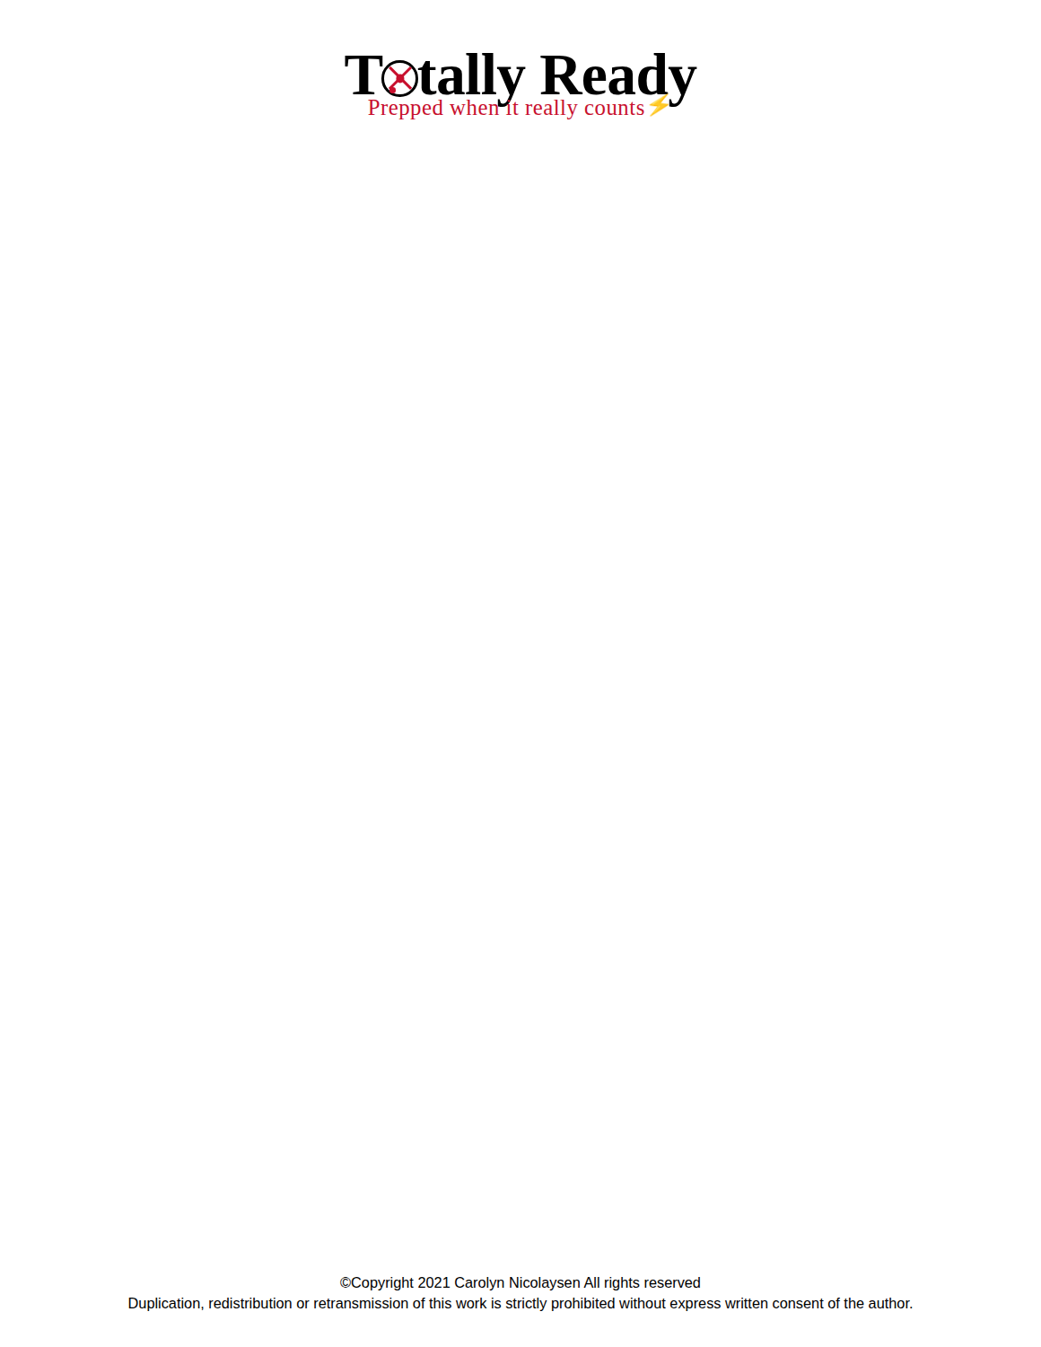T tally Ready
Prepped when it really counts⚡
©Copyright 2021 Carolyn Nicolaysen All rights reserved
Duplication, redistribution or retransmission of this work is strictly prohibited without express written consent of the author.